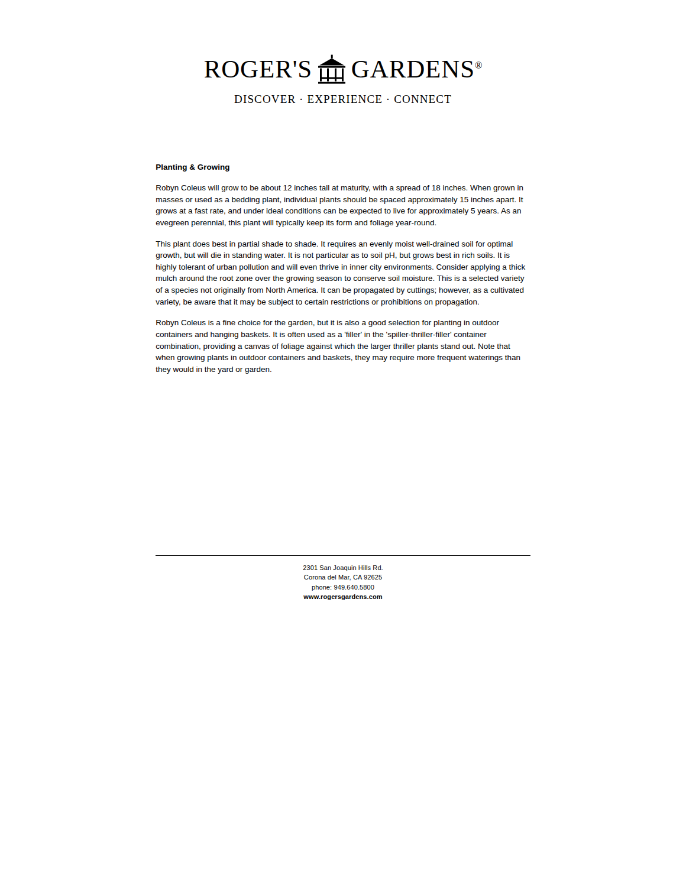ROGER'S GARDENS®
DISCOVER · EXPERIENCE · CONNECT
Planting & Growing
Robyn Coleus will grow to be about 12 inches tall at maturity, with a spread of 18 inches. When grown in masses or used as a bedding plant, individual plants should be spaced approximately 15 inches apart. It grows at a fast rate, and under ideal conditions can be expected to live for approximately 5 years. As an evegreen perennial, this plant will typically keep its form and foliage year-round.
This plant does best in partial shade to shade. It requires an evenly moist well-drained soil for optimal growth, but will die in standing water. It is not particular as to soil pH, but grows best in rich soils. It is highly tolerant of urban pollution and will even thrive in inner city environments. Consider applying a thick mulch around the root zone over the growing season to conserve soil moisture. This is a selected variety of a species not originally from North America. It can be propagated by cuttings; however, as a cultivated variety, be aware that it may be subject to certain restrictions or prohibitions on propagation.
Robyn Coleus is a fine choice for the garden, but it is also a good selection for planting in outdoor containers and hanging baskets. It is often used as a 'filler' in the 'spiller-thriller-filler' container combination, providing a canvas of foliage against which the larger thriller plants stand out. Note that when growing plants in outdoor containers and baskets, they may require more frequent waterings than they would in the yard or garden.
2301 San Joaquin Hills Rd.
Corona del Mar, CA 92625
phone: 949.640.5800
www.rogersgardens.com